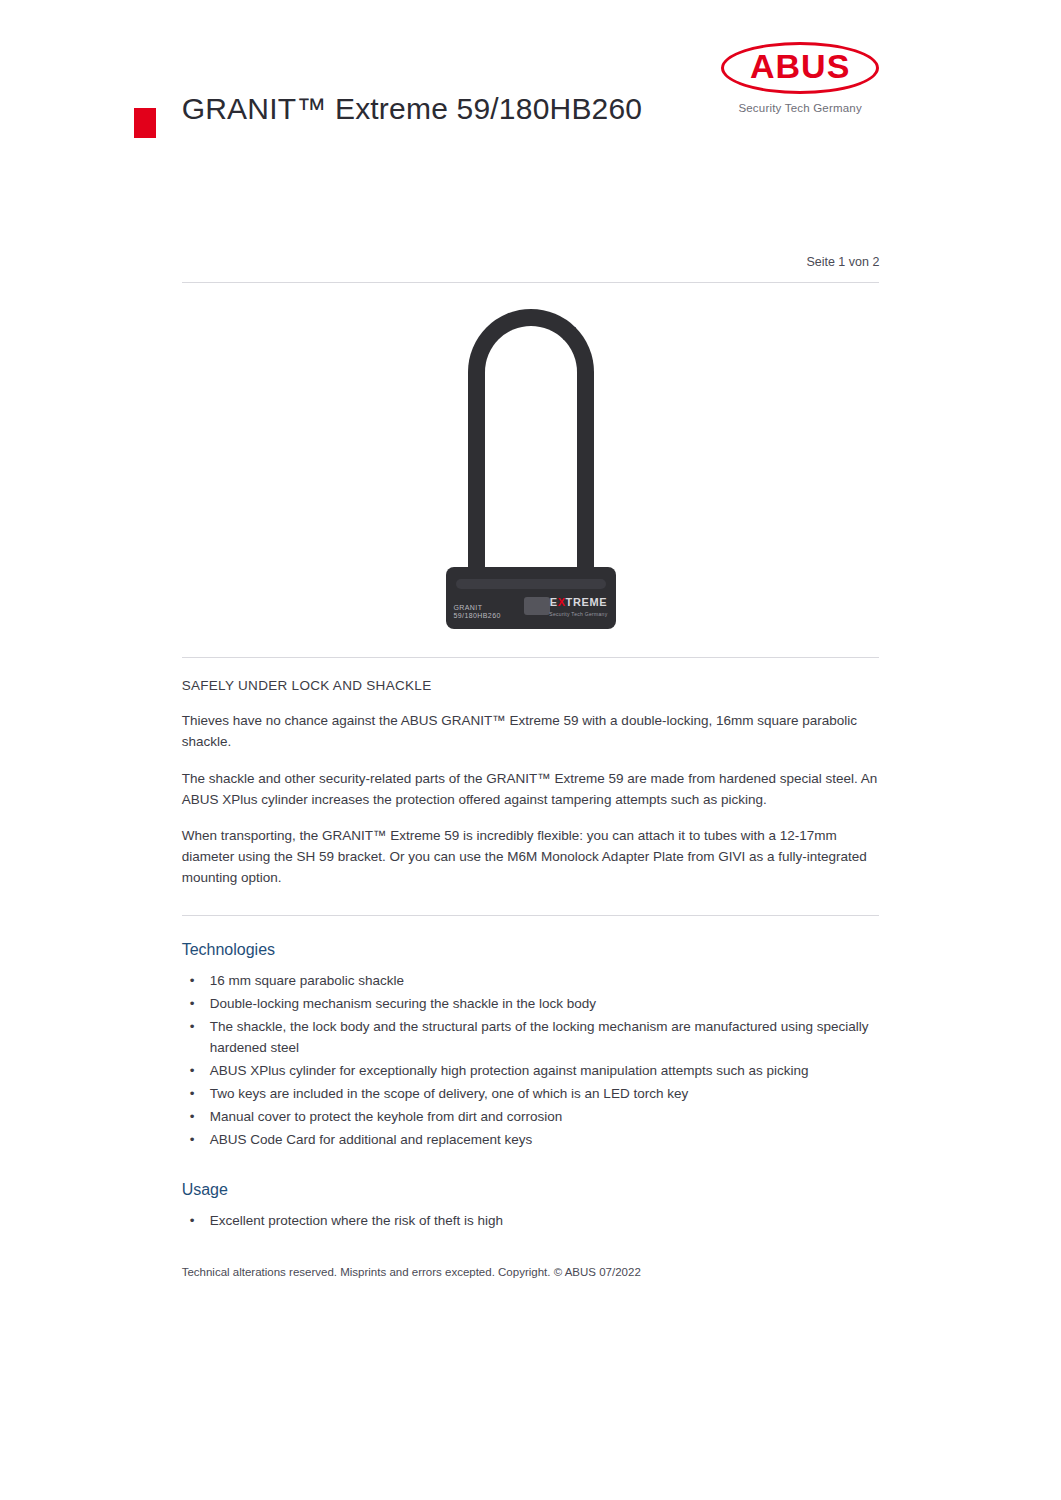GRANIT™ Extreme 59/180HB260
ABUS
Security Tech Germany
Seite 1 von 2
GRANIT
59/180HB260
EXTREMESecurity Tech Germany
SAFELY UNDER LOCK AND SHACKLE
Thieves have no chance against the ABUS GRANIT™ Extreme 59 with a double-locking, 16mm square parabolic shackle.
The shackle and other security-related parts of the GRANIT™ Extreme 59 are made from hardened special steel. An ABUS XPlus cylinder increases the protection offered against tampering attempts such as picking.
When transporting, the GRANIT™ Extreme 59 is incredibly flexible: you can attach it to tubes with a 12-17mm diameter using the SH 59 bracket. Or you can use the M6M Monolock Adapter Plate from GIVI as a fully-integrated mounting option.
Technologies
16 mm square parabolic shackle
Double-locking mechanism securing the shackle in the lock body
The shackle, the lock body and the structural parts of the locking mechanism are manufactured using specially hardened steel
ABUS XPlus cylinder for exceptionally high protection against manipulation attempts such as picking
Two keys are included in the scope of delivery, one of which is an LED torch key
Manual cover to protect the keyhole from dirt and corrosion
ABUS Code Card for additional and replacement keys
Usage
Excellent protection where the risk of theft is high
Technical alterations reserved. Misprints and errors excepted. Copyright. © ABUS 07/2022